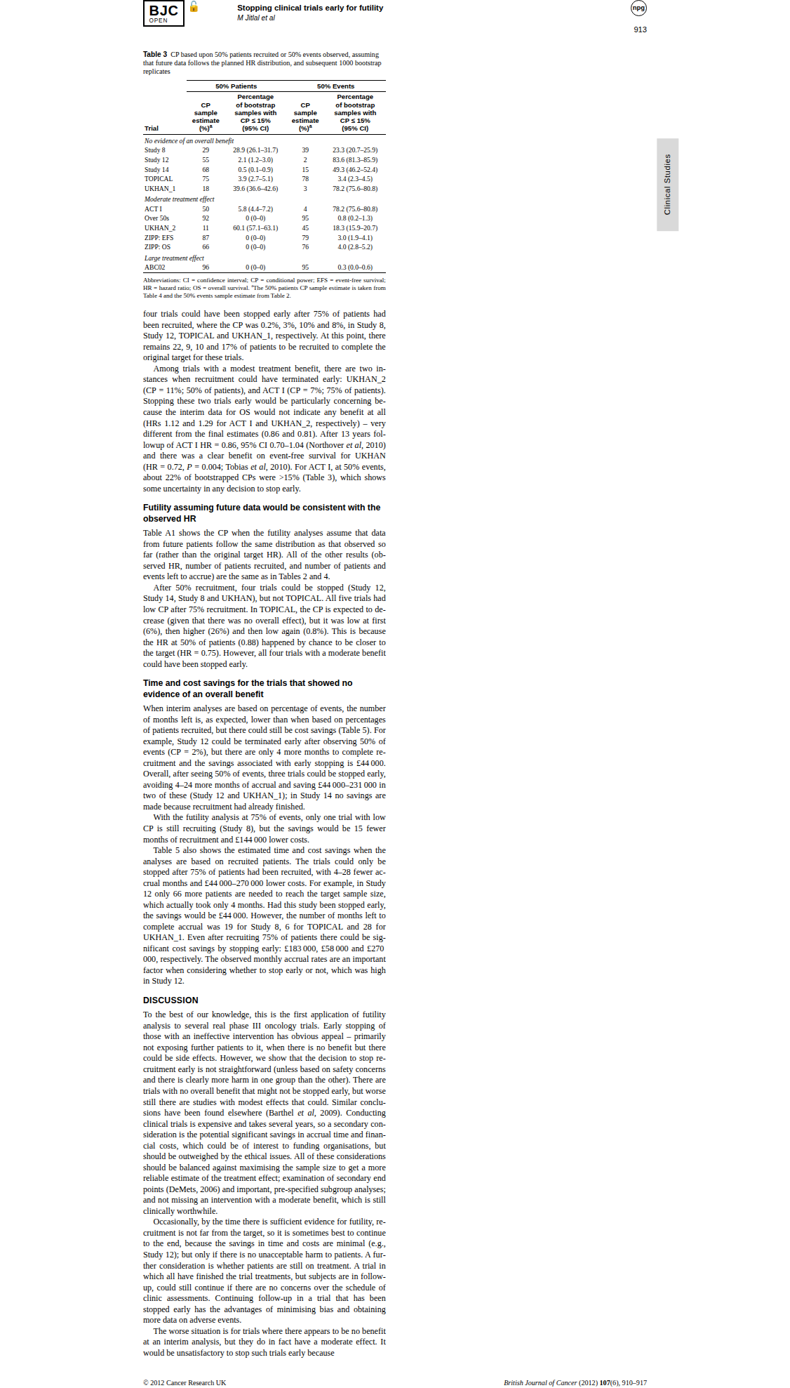BJC OPEN🔓
Stopping clinical trials early for futility
M Jitlal et al
npg
913
Clinical Studies
Table 3 CP based upon 50% patients recruited or 50% events observed, assuming that future data follows the planned HR distribution, and subsequent 1000 bootstrap replicates
| | 50% Patients | 50% Events |
| --- | --- | --- |
| Trial | CP sample estimate (%) a | Percentage of bootstrap samples with CP ≤ 15% (95% CI) | CP sample estimate (%) a | Percentage of bootstrap samples with CP ≤ 15% (95% CI) |
| No evidence of an overall benefit |
| Study 8 | 29 | 28.9 (26.1–31.7) | 39 | 23.3 (20.7–25.9) |
| Study 12 | 55 | 2.1 (1.2–3.0) | 2 | 83.6 (81.3–85.9) |
| Study 14 | 68 | 0.5 (0.1–0.9) | 15 | 49.3 (46.2–52.4) |
| TOPICAL | 75 | 3.9 (2.7–5.1) | 78 | 3.4 (2.3–4.5) |
| UKHAN_1 | 18 | 39.6 (36.6–42.6) | 3 | 78.2 (75.6–80.8) |
| Moderate treatment effect |
| ACT I | 50 | 5.8 (4.4–7.2) | 4 | 78.2 (75.6–80.8) |
| Over 50s | 92 | 0 (0–0) | 95 | 0.8 (0.2–1.3) |
| UKHAN_2 | 11 | 60.1 (57.1–63.1) | 45 | 18.3 (15.9–20.7) |
| ZIPP: EFS | 87 | 0 (0–0) | 79 | 3.0 (1.9–4.1) |
| ZIPP: OS | 66 | 0 (0–0) | 76 | 4.0 (2.8–5.2) |
| Large treatment effect |
| ABC02 | 96 | 0 (0–0) | 95 | 0.3 (0.0–0.6) |
Abbreviations: CI = confidence interval; CP = conditional power; EFS = event-free survival; HR = hazard ratio; OS = overall survival. aThe 50% patients CP sample estimate is taken from Table 4 and the 50% events sample estimate from Table 2.
four trials could have been stopped early after 75% of patients had been recruited, where the CP was 0.2%, 3%, 10% and 8%, in Study 8, Study 12, TOPICAL and UKHAN_1, respectively. At this point, there remains 22, 9, 10 and 17% of patients to be recruited to complete the original target for these trials.
Among trials with a modest treatment benefit, there are two instances when recruitment could have terminated early: UKHAN_2 (CP = 11%; 50% of patients), and ACT I (CP = 7%; 75% of patients). Stopping these two trials early would be particularly concerning because the interim data for OS would not indicate any benefit at all (HRs 1.12 and 1.29 for ACT I and UKHAN_2, respectively) – very different from the final estimates (0.86 and 0.81). After 13 years followup of ACT I HR = 0.86, 95% CI 0.70–1.04 (Northover et al, 2010) and there was a clear benefit on event-free survival for UKHAN (HR = 0.72, P = 0.004; Tobias et al, 2010). For ACT I, at 50% events, about 22% of bootstrapped CPs were >15% (Table 3), which shows some uncertainty in any decision to stop early.
Futility assuming future data would be consistent with the observed HR
Table A1 shows the CP when the futility analyses assume that data from future patients follow the same distribution as that observed so far (rather than the original target HR). All of the other results (observed HR, number of patients recruited, and number of patients and events left to accrue) are the same as in Tables 2 and 4.
After 50% recruitment, four trials could be stopped (Study 12, Study 14, Study 8 and UKHAN), but not TOPICAL. All five trials had low CP after 75% recruitment. In TOPICAL, the CP is expected to decrease (given that there was no overall effect), but it was low at first (6%), then higher (26%) and then low again (0.8%). This is because the HR at 50% of patients (0.88) happened by chance to be closer to the target (HR = 0.75). However, all four trials with a moderate benefit could have been stopped early.
Time and cost savings for the trials that showed no evidence of an overall benefit
When interim analyses are based on percentage of events, the number of months left is, as expected, lower than when based on percentages of patients recruited, but there could still be cost savings (Table 5). For example, Study 12 could be terminated early after observing 50% of events (CP = 2%), but there are only 4 more months to complete recruitment and the savings associated with early stopping is £44 000. Overall, after seeing 50% of events, three trials could be stopped early, avoiding 4–24 more months of accrual and saving £44 000–231 000 in two of these (Study 12 and UKHAN_1); in Study 14 no savings are made because recruitment had already finished.
With the futility analysis at 75% of events, only one trial with low CP is still recruiting (Study 8), but the savings would be 15 fewer months of recruitment and £144 000 lower costs.
Table 5 also shows the estimated time and cost savings when the analyses are based on recruited patients. The trials could only be stopped after 75% of patients had been recruited, with 4–28 fewer accrual months and £44 000–270 000 lower costs. For example, in Study 12 only 66 more patients are needed to reach the target sample size, which actually took only 4 months. Had this study been stopped early, the savings would be £44 000. However, the number of months left to complete accrual was 19 for Study 8, 6 for TOPICAL and 28 for UKHAN_1. Even after recruiting 75% of patients there could be significant cost savings by stopping early: £183 000, £58 000 and £270 000, respectively. The observed monthly accrual rates are an important factor when considering whether to stop early or not, which was high in Study 12.
Discussion
To the best of our knowledge, this is the first application of futility analysis to several real phase III oncology trials. Early stopping of those with an ineffective intervention has obvious appeal – primarily not exposing further patients to it, when there is no benefit but there could be side effects. However, we show that the decision to stop recruitment early is not straightforward (unless based on safety concerns and there is clearly more harm in one group than the other). There are trials with no overall benefit that might not be stopped early, but worse still there are studies with modest effects that could. Similar conclusions have been found elsewhere (Barthel et al, 2009). Conducting clinical trials is expensive and takes several years, so a secondary consideration is the potential significant savings in accrual time and financial costs, which could be of interest to funding organisations, but should be outweighed by the ethical issues. All of these considerations should be balanced against maximising the sample size to get a more reliable estimate of the treatment effect; examination of secondary end points (DeMets, 2006) and important, pre-specified subgroup analyses; and not missing an intervention with a moderate benefit, which is still clinically worthwhile.
Occasionally, by the time there is sufficient evidence for futility, recruitment is not far from the target, so it is sometimes best to continue to the end, because the savings in time and costs are minimal (e.g., Study 12); but only if there is no unacceptable harm to patients. A further consideration is whether patients are still on treatment. A trial in which all have finished the trial treatments, but subjects are in follow-up, could still continue if there are no concerns over the schedule of clinic assessments. Continuing follow-up in a trial that has been stopped early has the advantages of minimising bias and obtaining more data on adverse events.
The worse situation is for trials where there appears to be no benefit at an interim analysis, but they do in fact have a moderate effect. It would be unsatisfactory to stop such trials early because
© 2012 Cancer Research UK
British Journal of Cancer (2012) 107(6), 910–917